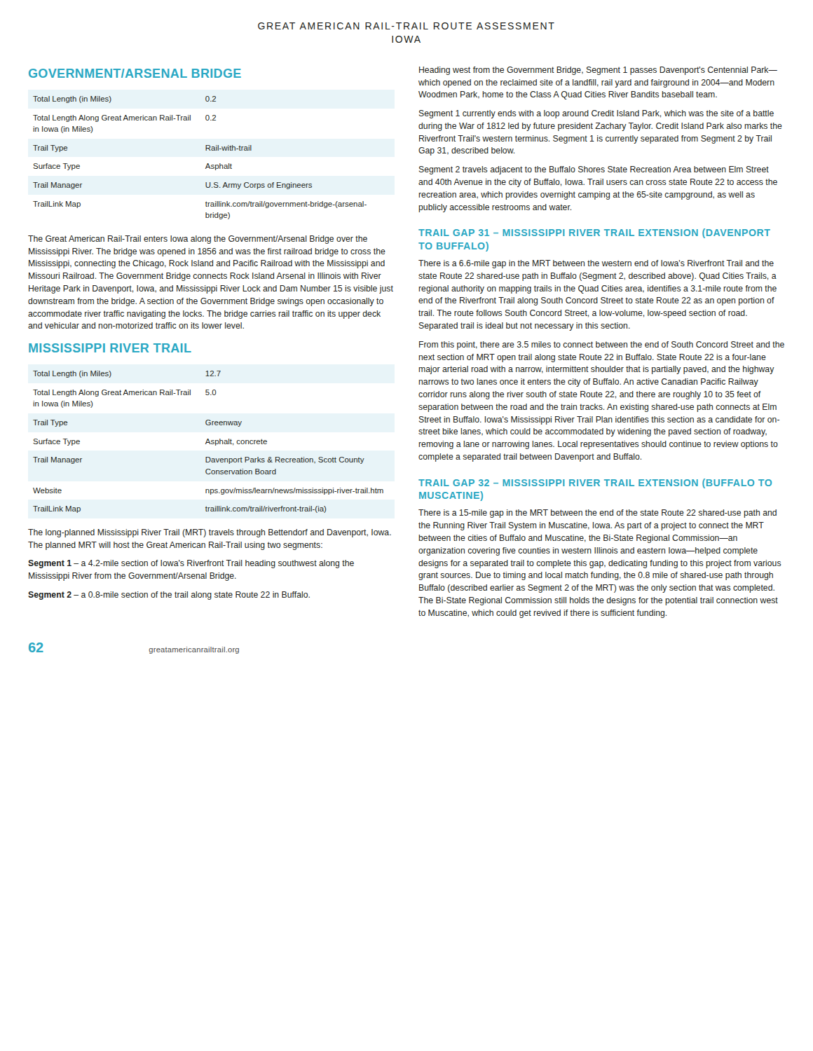GREAT AMERICAN RAIL-TRAIL ROUTE ASSESSMENT
IOWA
Government/Arsenal Bridge
| Total Length (in Miles) | 0.2 |
| Total Length Along Great American Rail-Trail in Iowa (in Miles) | 0.2 |
| Trail Type | Rail-with-trail |
| Surface Type | Asphalt |
| Trail Manager | U.S. Army Corps of Engineers |
| TrailLink Map | traillink.com/trail/government-bridge-(arsenal-bridge) |
The Great American Rail-Trail enters Iowa along the Government/Arsenal Bridge over the Mississippi River. The bridge was opened in 1856 and was the first railroad bridge to cross the Mississippi, connecting the Chicago, Rock Island and Pacific Railroad with the Mississippi and Missouri Railroad. The Government Bridge connects Rock Island Arsenal in Illinois with River Heritage Park in Davenport, Iowa, and Mississippi River Lock and Dam Number 15 is visible just downstream from the bridge. A section of the Government Bridge swings open occasionally to accommodate river traffic navigating the locks. The bridge carries rail traffic on its upper deck and vehicular and non-motorized traffic on its lower level.
Mississippi River Trail
| Total Length (in Miles) | 12.7 |
| Total Length Along Great American Rail-Trail in Iowa (in Miles) | 5.0 |
| Trail Type | Greenway |
| Surface Type | Asphalt, concrete |
| Trail Manager | Davenport Parks & Recreation, Scott County Conservation Board |
| Website | nps.gov/miss/learn/news/mississippi-river-trail.htm |
| TrailLink Map | traillink.com/trail/riverfront-trail-(ia) |
The long-planned Mississippi River Trail (MRT) travels through Bettendorf and Davenport, Iowa. The planned MRT will host the Great American Rail-Trail using two segments:
Segment 1 – a 4.2-mile section of Iowa's Riverfront Trail heading southwest along the Mississippi River from the Government/Arsenal Bridge.
Segment 2 – a 0.8-mile section of the trail along state Route 22 in Buffalo.
Heading west from the Government Bridge, Segment 1 passes Davenport's Centennial Park—which opened on the reclaimed site of a landfill, rail yard and fairground in 2004—and Modern Woodmen Park, home to the Class A Quad Cities River Bandits baseball team.
Segment 1 currently ends with a loop around Credit Island Park, which was the site of a battle during the War of 1812 led by future president Zachary Taylor. Credit Island Park also marks the Riverfront Trail's western terminus. Segment 1 is currently separated from Segment 2 by Trail Gap 31, described below.
Segment 2 travels adjacent to the Buffalo Shores State Recreation Area between Elm Street and 40th Avenue in the city of Buffalo, Iowa. Trail users can cross state Route 22 to access the recreation area, which provides overnight camping at the 65-site campground, as well as publicly accessible restrooms and water.
Trail Gap 31 – Mississippi River Trail Extension (Davenport to Buffalo)
There is a 6.6-mile gap in the MRT between the western end of Iowa's Riverfront Trail and the state Route 22 shared-use path in Buffalo (Segment 2, described above). Quad Cities Trails, a regional authority on mapping trails in the Quad Cities area, identifies a 3.1-mile route from the end of the Riverfront Trail along South Concord Street to state Route 22 as an open portion of trail. The route follows South Concord Street, a low-volume, low-speed section of road. Separated trail is ideal but not necessary in this section.
From this point, there are 3.5 miles to connect between the end of South Concord Street and the next section of MRT open trail along state Route 22 in Buffalo. State Route 22 is a four-lane major arterial road with a narrow, intermittent shoulder that is partially paved, and the highway narrows to two lanes once it enters the city of Buffalo. An active Canadian Pacific Railway corridor runs along the river south of state Route 22, and there are roughly 10 to 35 feet of separation between the road and the train tracks. An existing shared-use path connects at Elm Street in Buffalo. Iowa's Mississippi River Trail Plan identifies this section as a candidate for on-street bike lanes, which could be accommodated by widening the paved section of roadway, removing a lane or narrowing lanes. Local representatives should continue to review options to complete a separated trail between Davenport and Buffalo.
Trail Gap 32 – Mississippi River Trail Extension (Buffalo to Muscatine)
There is a 15-mile gap in the MRT between the end of the state Route 22 shared-use path and the Running River Trail System in Muscatine, Iowa. As part of a project to connect the MRT between the cities of Buffalo and Muscatine, the Bi-State Regional Commission—an organization covering five counties in western Illinois and eastern Iowa—helped complete designs for a separated trail to complete this gap, dedicating funding to this project from various grant sources. Due to timing and local match funding, the 0.8 mile of shared-use path through Buffalo (described earlier as Segment 2 of the MRT) was the only section that was completed. The Bi-State Regional Commission still holds the designs for the potential trail connection west to Muscatine, which could get revived if there is sufficient funding.
62 greatamericanrailtrail.org